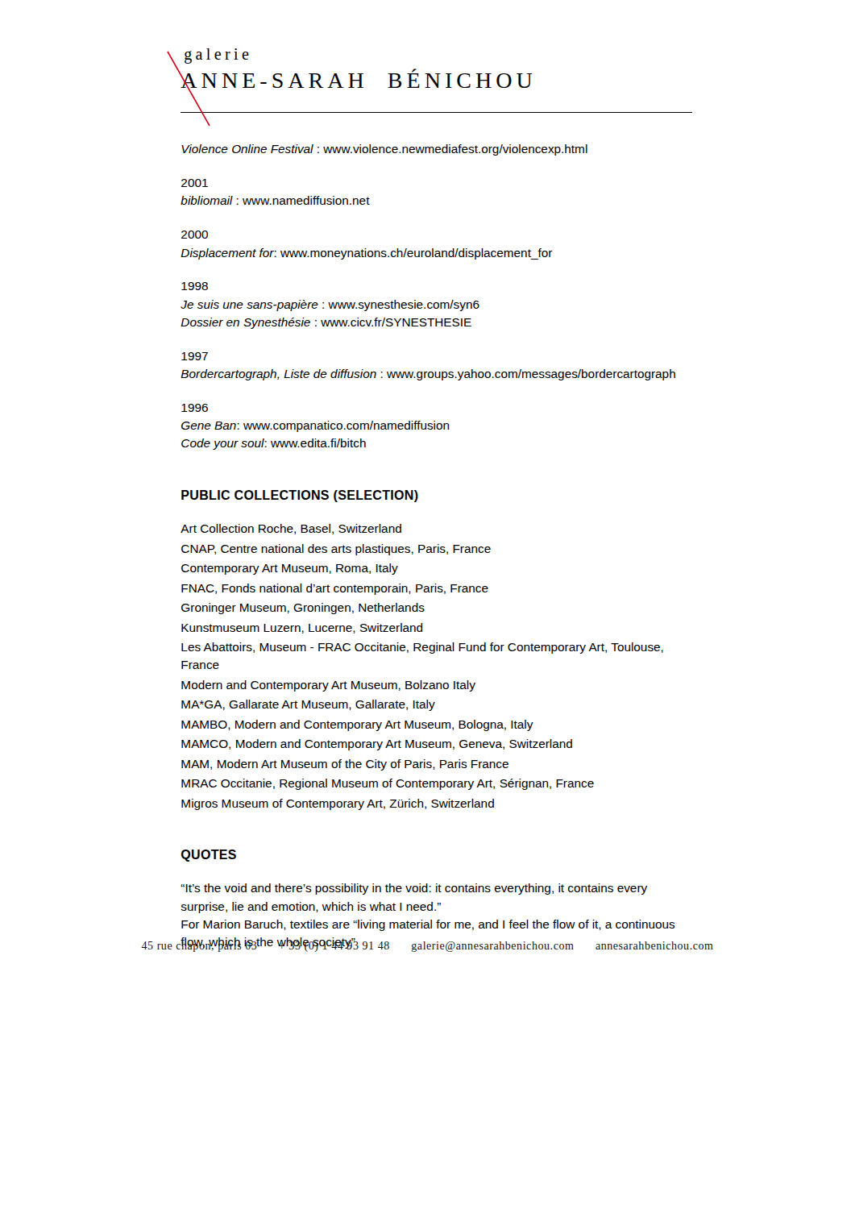galerie
ANNE-SARAH BÉNICHOU
Violence Online Festival : www.violence.newmediafest.org/violencexp.html
2001
bibliomail : www.namediffusion.net
2000
Displacement for: www.moneynations.ch/euroland/displacement_for
1998
Je suis une sans-papière : www.synesthesie.com/syn6
Dossier en Synesthésie : www.cicv.fr/SYNESTHESIE
1997
Bordercartograph, Liste de diffusion : www.groups.yahoo.com/messages/bordercartograph
1996
Gene Ban: www.companatico.com/namediffusion
Code your soul: www.edita.fi/bitch
PUBLIC COLLECTIONS (SELECTION)
Art Collection Roche, Basel, Switzerland
CNAP, Centre national des arts plastiques, Paris, France
Contemporary Art Museum, Roma, Italy
FNAC, Fonds national d’art contemporain, Paris, France
Groninger Museum, Groningen, Netherlands
Kunstmuseum Luzern, Lucerne, Switzerland
Les Abattoirs, Museum - FRAC Occitanie, Reginal Fund for Contemporary Art, Toulouse, France
Modern and Contemporary Art Museum, Bolzano Italy
MA*GA, Gallarate Art Museum, Gallarate, Italy
MAMBO, Modern and Contemporary Art Museum, Bologna, Italy
MAMCO, Modern and Contemporary Art Museum, Geneva, Switzerland
MAM, Modern Art Museum of the City of Paris, Paris France
MRAC Occitanie, Regional Museum of Contemporary Art, Sérignan, France
Migros Museum of Contemporary Art, Zürich, Switzerland
QUOTES
“It’s the void and there’s possibility in the void: it contains everything, it contains every surprise, lie and emotion, which is what I need.”
For Marion Baruch, textiles are “living material for me, and I feel the flow of it, a continuous flow, which is the whole society”
45 rue chapon, paris 03 + 33 (0) 1 44 93 91 48 galerie@annesarahbenichou.com annesarahbenichou.com